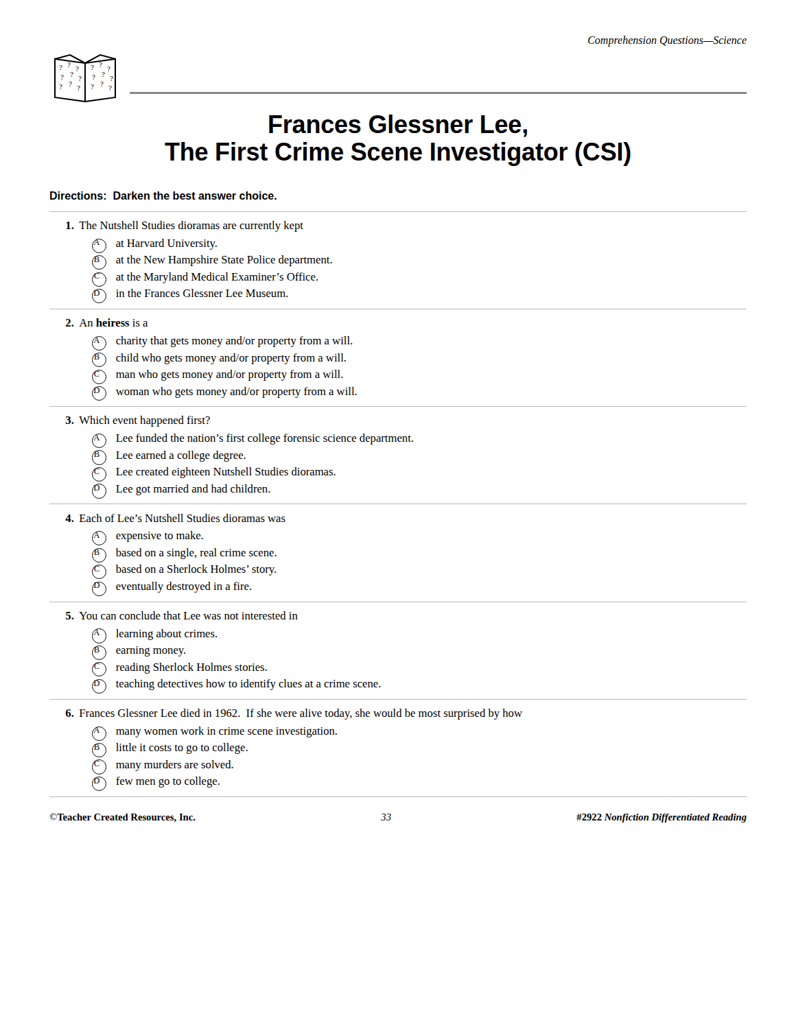Comprehension Questions—Science
??? ??? ??? ??? ??? ???
Frances Glessner Lee,
The First Crime Scene Investigator (CSI)
Directions: Darken the best answer choice.
The Nutshell Studies dioramas are currently kept
Aat Harvard University.
Bat the New Hampshire State Police department.
Cat the Maryland Medical Examiner’s Office.
Din the Frances Glessner Lee Museum.
An heiress is a
Acharity that gets money and/or property from a will.
Bchild who gets money and/or property from a will.
Cman who gets money and/or property from a will.
Dwoman who gets money and/or property from a will.
Which event happened first?
ALee funded the nation’s first college forensic science department.
BLee earned a college degree.
CLee created eighteen Nutshell Studies dioramas.
DLee got married and had children.
Each of Lee’s Nutshell Studies dioramas was
Aexpensive to make.
Bbased on a single, real crime scene.
Cbased on a Sherlock Holmes’ story.
Deventually destroyed in a fire.
You can conclude that Lee was not interested in
Alearning about crimes.
Bearning money.
Creading Sherlock Holmes stories.
Dteaching detectives how to identify clues at a crime scene.
Frances Glessner Lee died in 1962. If she were alive today, she would be most surprised by how
Amany women work in crime scene investigation.
Blittle it costs to go to college.
Cmany murders are solved.
Dfew men go to college.
©Teacher Created Resources, Inc.
33
#2922 Nonfiction Differentiated Reading